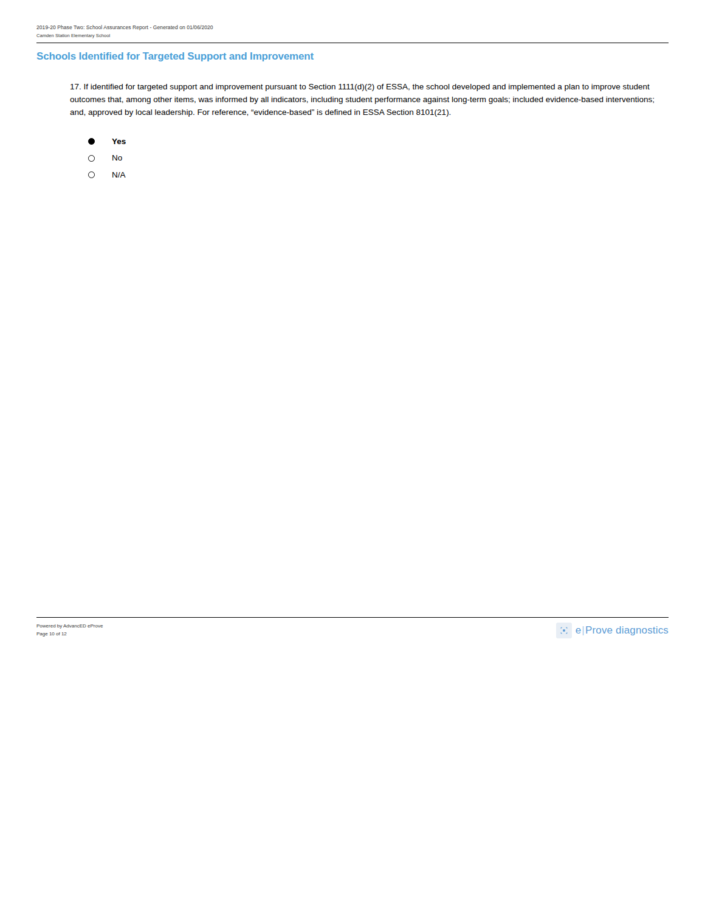2019-20 Phase Two: School Assurances Report - Generated on 01/06/2020
Camden Station Elementary School
Schools Identified for Targeted Support and Improvement
17. If identified for targeted support and improvement pursuant to Section 1111(d)(2) of ESSA, the school developed and implemented a plan to improve student outcomes that, among other items, was informed by all indicators, including student performance against long-term goals; included evidence-based interventions; and, approved by local leadership. For reference, “evidence-based” is defined in ESSA Section 8101(21).
Yes
No
N/A
Powered by AdvancED eProve
Page 10 of 12
e|Prove diagnostics